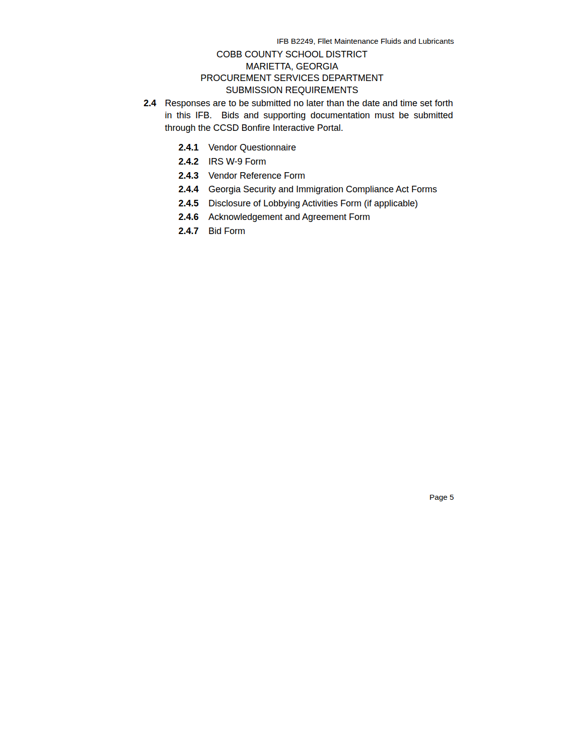IFB B2249, Fllet Maintenance Fluids and Lubricants
COBB COUNTY SCHOOL DISTRICT
MARIETTA, GEORGIA
PROCUREMENT SERVICES DEPARTMENT
SUBMISSION REQUIREMENTS
2.4
Responses are to be submitted no later than the date and time set forth in this IFB. Bids and supporting documentation must be submitted through the CCSD Bonfire Interactive Portal.
2.4.1
Vendor Questionnaire
2.4.2
IRS W-9 Form
2.4.3
Vendor Reference Form
2.4.4
Georgia Security and Immigration Compliance Act Forms
2.4.5
Disclosure of Lobbying Activities Form (if applicable)
2.4.6
Acknowledgement and Agreement Form
2.4.7
Bid Form
Page 5